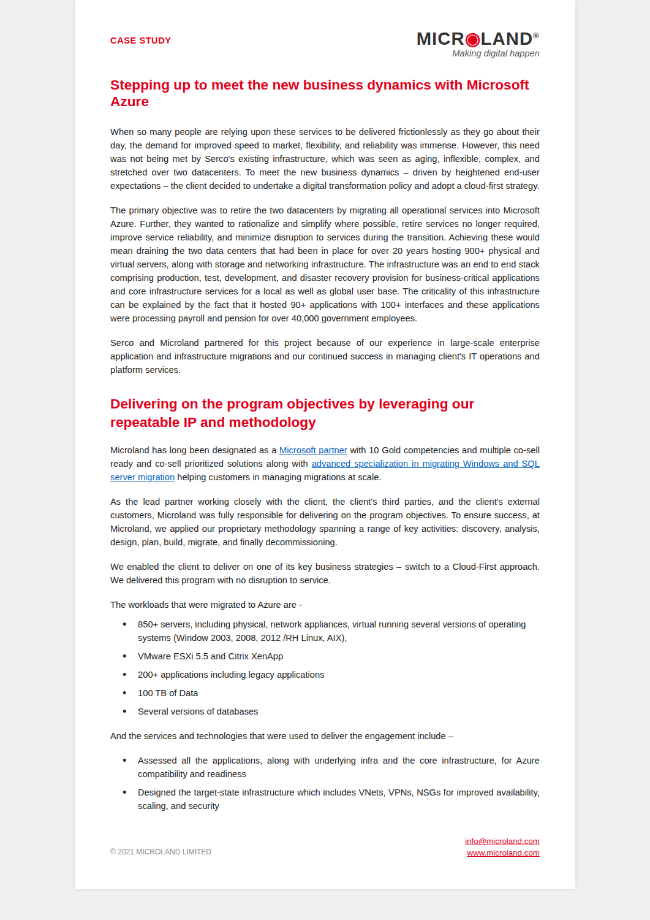CASE STUDY
MICR◉LAND®
Making digital happen
Stepping up to meet the new business dynamics with Microsoft Azure
When so many people are relying upon these services to be delivered frictionlessly as they go about their day, the demand for improved speed to market, flexibility, and reliability was immense. However, this need was not being met by Serco's existing infrastructure, which was seen as aging, inflexible, complex, and stretched over two datacenters. To meet the new business dynamics – driven by heightened end-user expectations – the client decided to undertake a digital transformation policy and adopt a cloud-first strategy.
The primary objective was to retire the two datacenters by migrating all operational services into Microsoft Azure. Further, they wanted to rationalize and simplify where possible, retire services no longer required, improve service reliability, and minimize disruption to services during the transition. Achieving these would mean draining the two data centers that had been in place for over 20 years hosting 900+ physical and virtual servers, along with storage and networking infrastructure. The infrastructure was an end to end stack comprising production, test, development, and disaster recovery provision for business-critical applications and core infrastructure services for a local as well as global user base. The criticality of this infrastructure can be explained by the fact that it hosted 90+ applications with 100+ interfaces and these applications were processing payroll and pension for over 40,000 government employees.
Serco and Microland partnered for this project because of our experience in large-scale enterprise application and infrastructure migrations and our continued success in managing client's IT operations and platform services.
Delivering on the program objectives by leveraging our repeatable IP and methodology
Microland has long been designated as a Microsoft partner with 10 Gold competencies and multiple co-sell ready and co-sell prioritized solutions along with advanced specialization in migrating Windows and SQL server migration helping customers in managing migrations at scale.
As the lead partner working closely with the client, the client's third parties, and the client's external customers, Microland was fully responsible for delivering on the program objectives. To ensure success, at Microland, we applied our proprietary methodology spanning a range of key activities: discovery, analysis, design, plan, build, migrate, and finally decommissioning.
We enabled the client to deliver on one of its key business strategies – switch to a Cloud-First approach. We delivered this program with no disruption to service.
The workloads that were migrated to Azure are -
850+ servers, including physical, network appliances, virtual running several versions of operating systems (Window 2003, 2008, 2012 /RH Linux, AIX),
VMware ESXi 5.5 and Citrix XenApp
200+ applications including legacy applications
100 TB of Data
Several versions of databases
And the services and technologies that were used to deliver the engagement include –
Assessed all the applications, along with underlying infra and the core infrastructure, for Azure compatibility and readiness
Designed the target-state infrastructure which includes VNets, VPNs, NSGs for improved availability, scaling, and security
© 2021 MICROLAND LIMITED
info@microland.com www.microland.com